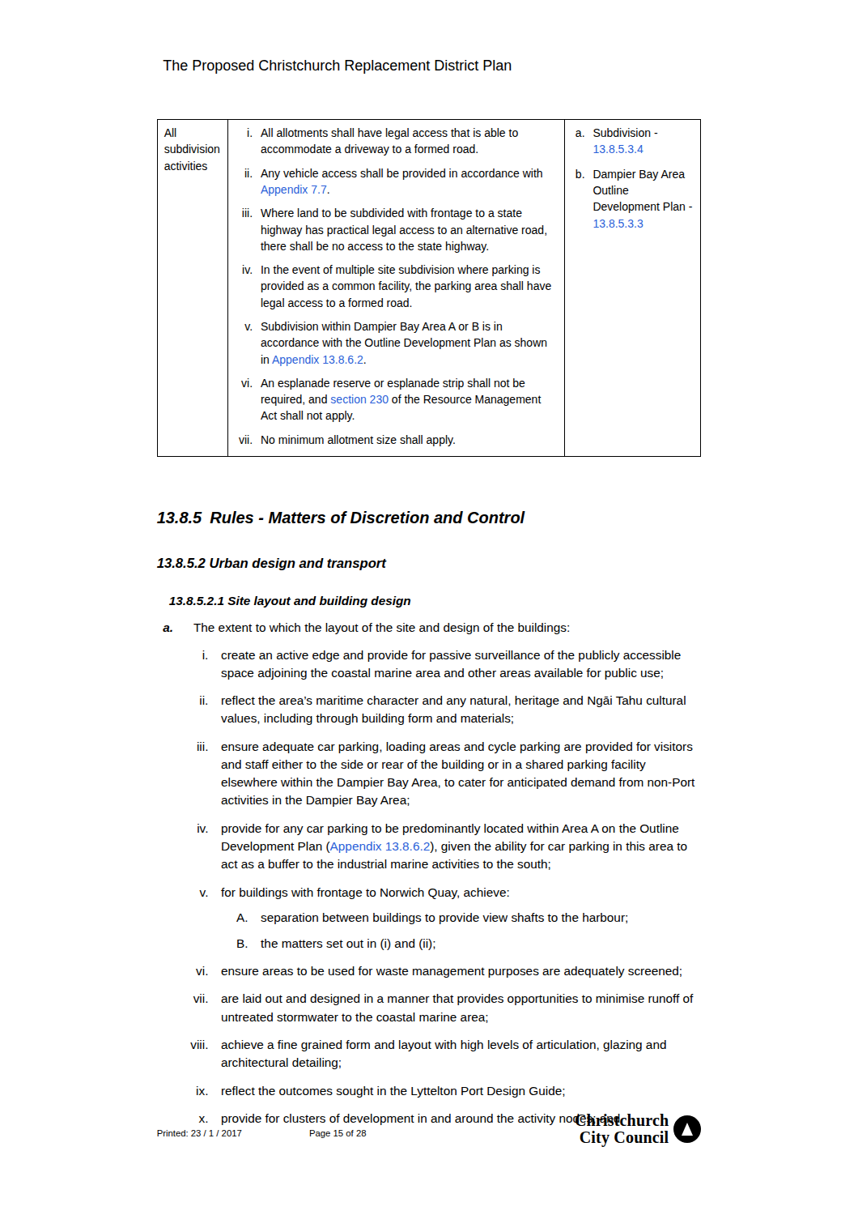The Proposed Christchurch Replacement District Plan
| All subdivision activities | All allotments shall have legal access that is able to accommodate a driveway to a formed road. Any vehicle access shall be provided in accordance with Appendix 7.7 . Where land to be subdivided with frontage to a state highway has practical legal access to an alternative road, there shall be no access to the state highway. In the event of multiple site subdivision where parking is provided as a common facility, the parking area shall have legal access to a formed road. Subdivision within Dampier Bay Area A or B is in accordance with the Outline Development Plan as shown in Appendix 13.8.6.2 . An esplanade reserve or esplanade strip shall not be required, and section 230 of the Resource Management Act shall not apply. No minimum allotment size shall apply. | Subdivision - 13.8.5.3.4 Dampier Bay Area Outline Development Plan - 13.8.5.3.3 |
13.8.5 Rules - Matters of Discretion and Control
13.8.5.2 Urban design and transport
13.8.5.2.1 Site layout and building design
a. The extent to which the layout of the site and design of the buildings:
create an active edge and provide for passive surveillance of the publicly accessible space adjoining the coastal marine area and other areas available for public use;
reflect the area’s maritime character and any natural, heritage and Ngāi Tahu cultural values, including through building form and materials;
ensure adequate car parking, loading areas and cycle parking are provided for visitors and staff either to the side or rear of the building or in a shared parking facility elsewhere within the Dampier Bay Area, to cater for anticipated demand from non-Port activities in the Dampier Bay Area;
provide for any car parking to be predominantly located within Area A on the Outline Development Plan (Appendix 13.8.6.2), given the ability for car parking in this area to act as a buffer to the industrial marine activities to the south;
for buildings with frontage to Norwich Quay, achieve:
separation between buildings to provide view shafts to the harbour;
the matters set out in (i) and (ii);
ensure areas to be used for waste management purposes are adequately screened;
are laid out and designed in a manner that provides opportunities to minimise runoff of untreated stormwater to the coastal marine area;
achieve a fine grained form and layout with high levels of articulation, glazing and architectural detailing;
reflect the outcomes sought in the Lyttelton Port Design Guide;
provide for clusters of development in and around the activity nodes; and
Printed: 23 / 1 / 2017 Page 15 of 28
Christchurch
City Council